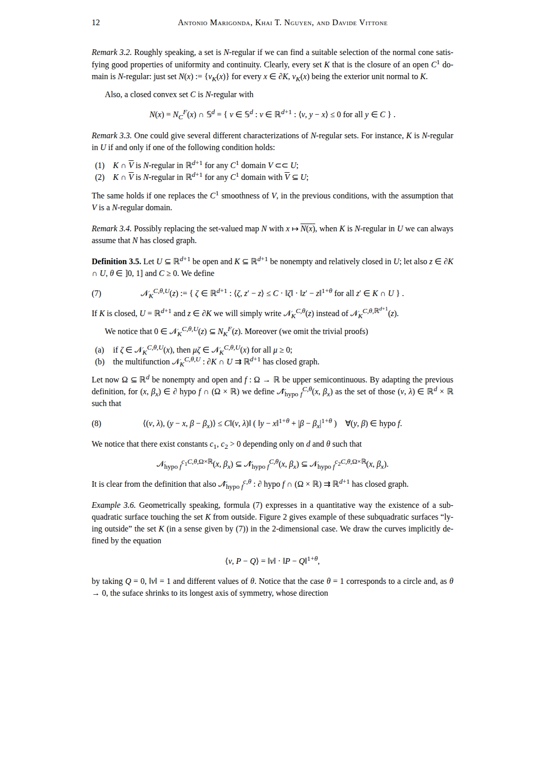12 Antonio Marigonda, Khai T. Nguyen, and Davide Vittone
Remark 3.2. Roughly speaking, a set is N-regular if we can find a suitable selection of the normal cone satisfying good properties of uniformity and continuity. Clearly, every set K that is the closure of an open C1 domain is N-regular: just set N(x) := {νK(x)} for every x ∈ ∂K, νK(x) being the exterior unit normal to K.
Also, a closed convex set C is N-regular with
N(x) = NCF(x) ∩ 𝕊d = { v ∈ 𝕊d : v ∈ ℝd+1 : ⟨v, y − x⟩ ≤ 0 for all y ∈ C } .
Remark 3.3. One could give several different characterizations of N-regular sets. For instance, K is N-regular in U if and only if one of the following condition holds:
K ∩ V is N-regular in ℝd+1 for any C1 domain V ⊂⊂ U;
K ∩ V is N-regular in ℝd+1 for any C1 domain with V ⊆ U;
The same holds if one replaces the C1 smoothness of V, in the previous conditions, with the assumption that V is a N-regular domain.
Remark 3.4. Possibly replacing the set-valued map N with x ↦ N(x), when K is N-regular in U we can always assume that N has closed graph.
Definition 3.5. Let U ⊆ ℝd+1 be open and K ⊆ ℝd+1 be nonempty and relatively closed in U; let also z ∈ ∂K ∩ U, θ ∈ ]0, 1] and C ≥ 0. We define
(7) 𝒩KC,θ,U(z) := { ζ ∈ ℝd+1 : ⟨ζ, z′ − z⟩ ≤ C · ‖ζ‖ · ‖z′ − z‖1+θ for all z′ ∈ K ∩ U } .
If K is closed, U = ℝd+1 and z ∈ ∂K we will simply write 𝒩KC,θ(z) instead of 𝒩KC,θ,ℝd+1(z).
We notice that 0 ∈ 𝒩KC,θ,U(z) ⊆ NKF(z). Moreover (we omit the trivial proofs)
if ζ ∈ 𝒩KC,θ,U(x), then μζ ∈ 𝒩KC,θ,U(x) for all μ ≥ 0;
the multifunction 𝒩KC,θ,U : ∂K ∩ U ⇉ ℝd+1 has closed graph.
Let now Ω ⊆ ℝd be nonempty and open and f : Ω → ℝ be upper semicontinuous. By adapting the previous definition, for (x, βx) ∈ ∂ hypo f ∩ (Ω × ℝ) we define 𝒩̂hypo fC,θ(x, βx) as the set of those (v, λ) ∈ ℝd × ℝ such that
(8) ⟨(v, λ), (y − x, β − βx)⟩ ≤ C‖(v, λ)‖ ( ‖y − x‖1+θ + |β − βx|1+θ ) ∀(y, β) ∈ hypo f.
We notice that there exist constants c1, c2 > 0 depending only on d and θ such that
𝒩hypo fc1C,θ,Ω×ℝ(x, βx) ⊆ 𝒩̂hypo fC,θ(x, βx) ⊆ 𝒩hypo fc2C,θ,Ω×ℝ(x, βx).
It is clear from the definition that also 𝒩̂hypo fc,θ : ∂ hypo f ∩ (Ω × ℝ) ⇉ ℝd+1 has closed graph.
Example 3.6. Geometrically speaking, formula (7) expresses in a quantitative way the existence of a subquadratic surface touching the set K from outside. Figure 2 gives example of these subquadratic surfaces “lying outside” the set K (in a sense given by (7)) in the 2-dimensional case. We draw the curves implicitly defined by the equation
⟨v, P − Q⟩ = ‖v‖ · ‖P − Q‖1+θ,
by taking Q = 0, ‖v‖ = 1 and different values of θ. Notice that the case θ = 1 corresponds to a circle and, as θ → 0, the suface shrinks to its longest axis of symmetry, whose direction